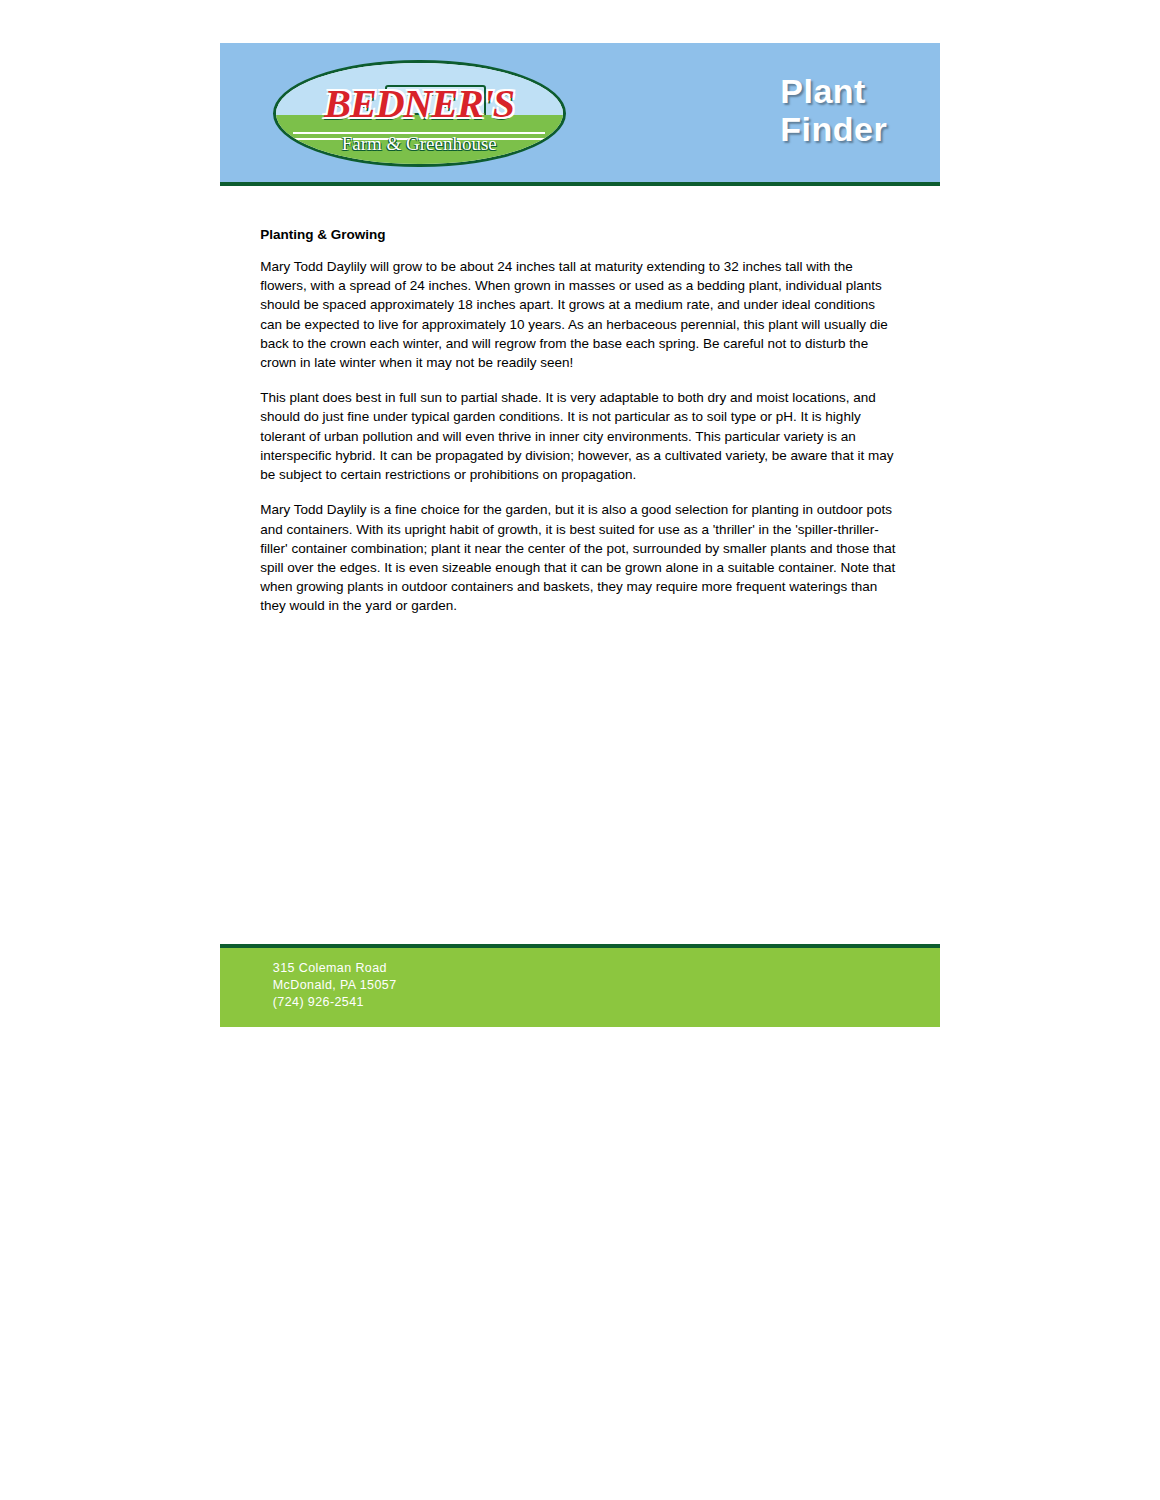BEDNER'S
Farm & Greenhouse
Plant
Finder
Planting & Growing
Mary Todd Daylily will grow to be about 24 inches tall at maturity extending to 32 inches tall with the flowers, with a spread of 24 inches. When grown in masses or used as a bedding plant, individual plants should be spaced approximately 18 inches apart. It grows at a medium rate, and under ideal conditions can be expected to live for approximately 10 years. As an herbaceous perennial, this plant will usually die back to the crown each winter, and will regrow from the base each spring. Be careful not to disturb the crown in late winter when it may not be readily seen!
This plant does best in full sun to partial shade. It is very adaptable to both dry and moist locations, and should do just fine under typical garden conditions. It is not particular as to soil type or pH. It is highly tolerant of urban pollution and will even thrive in inner city environments. This particular variety is an interspecific hybrid. It can be propagated by division; however, as a cultivated variety, be aware that it may be subject to certain restrictions or prohibitions on propagation.
Mary Todd Daylily is a fine choice for the garden, but it is also a good selection for planting in outdoor pots and containers. With its upright habit of growth, it is best suited for use as a 'thriller' in the 'spiller-thriller-filler' container combination; plant it near the center of the pot, surrounded by smaller plants and those that spill over the edges. It is even sizeable enough that it can be grown alone in a suitable container. Note that when growing plants in outdoor containers and baskets, they may require more frequent waterings than they would in the yard or garden.
315 Coleman Road
McDonald, PA 15057
(724) 926-2541